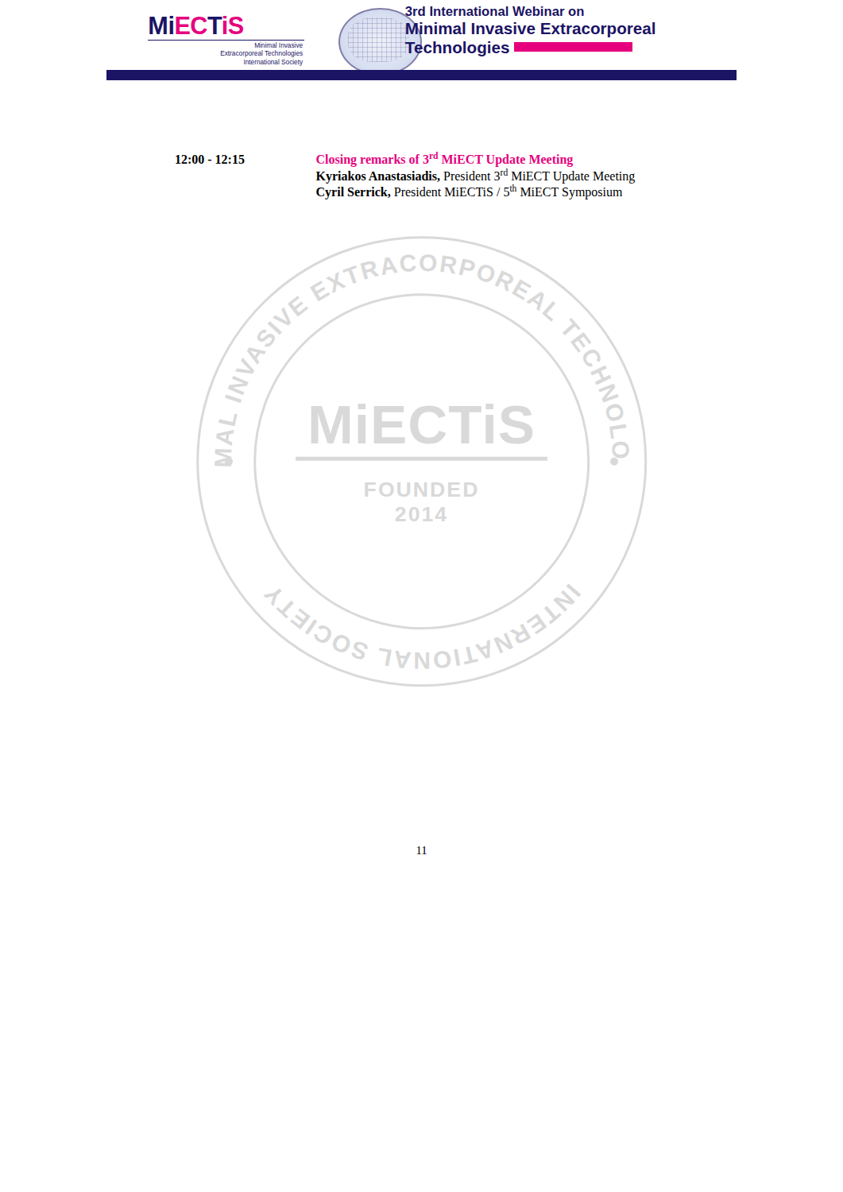Mi EC TiS
Minimal Invasive
Extracorporeal Technologies
International Society
3rd International Webinar on
Minimal Invasive Extracorporeal
Technologies
12:00 - 12:15
Closing remarks of 3rd MiECT Update Meeting
Kyriakos Anastasiadis, President 3rd MiECT Update Meeting
Cyril Serrick, President MiECTiS / 5th MiECT Symposium
MINIMAL INVASIVE EXTRACORPOREAL TECHNOLOGIES INTERNATIONAL SOCIETY
MiECTiS
FOUNDED
2014
11